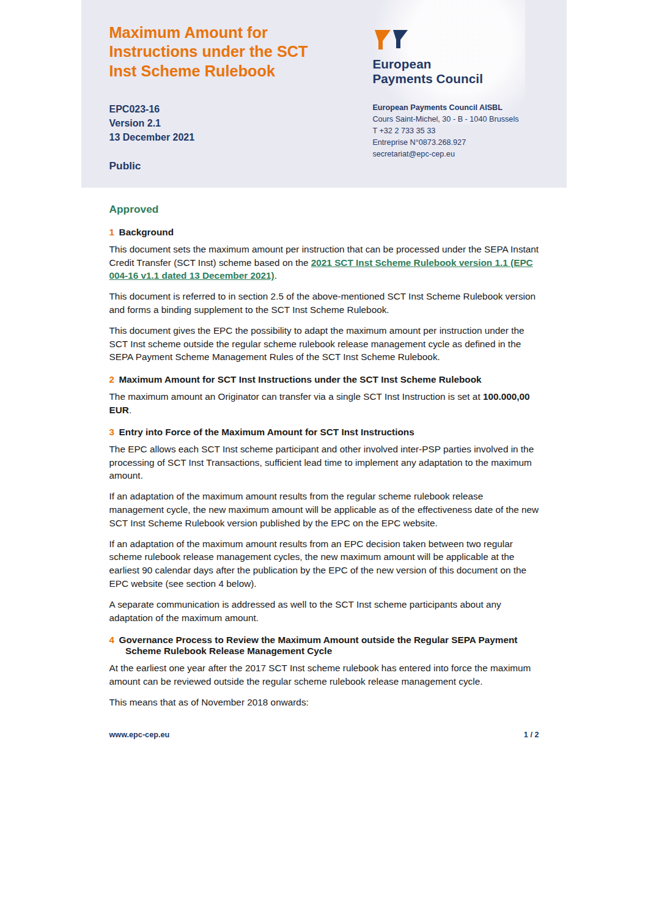Maximum Amount for Instructions under the SCT Inst Scheme Rulebook
European
Payments Council
EPC023-16
Version 2.1
13 December 2021 Public
European Payments Council AISBL
Cours Saint-Michel, 30 - B - 1040 Brussels
T +32 2 733 35 33
Entreprise N°0873.268.927
secretariat@epc-cep.eu
Approved
1 Background
This document sets the maximum amount per instruction that can be processed under the SEPA Instant Credit Transfer (SCT Inst) scheme based on the 2021 SCT Inst Scheme Rulebook version 1.1 (EPC 004-16 v1.1 dated 13 December 2021).
This document is referred to in section 2.5 of the above-mentioned SCT Inst Scheme Rulebook version and forms a binding supplement to the SCT Inst Scheme Rulebook.
This document gives the EPC the possibility to adapt the maximum amount per instruction under the SCT Inst scheme outside the regular scheme rulebook release management cycle as defined in the SEPA Payment Scheme Management Rules of the SCT Inst Scheme Rulebook.
2 Maximum Amount for SCT Inst Instructions under the SCT Inst Scheme Rulebook
The maximum amount an Originator can transfer via a single SCT Inst Instruction is set at 100.000,00 EUR.
3 Entry into Force of the Maximum Amount for SCT Inst Instructions
The EPC allows each SCT Inst scheme participant and other involved inter-PSP parties involved in the processing of SCT Inst Transactions, sufficient lead time to implement any adaptation to the maximum amount.
If an adaptation of the maximum amount results from the regular scheme rulebook release management cycle, the new maximum amount will be applicable as of the effectiveness date of the new SCT Inst Scheme Rulebook version published by the EPC on the EPC website.
If an adaptation of the maximum amount results from an EPC decision taken between two regular scheme rulebook release management cycles, the new maximum amount will be applicable at the earliest 90 calendar days after the publication by the EPC of the new version of this document on the EPC website (see section 4 below).
A separate communication is addressed as well to the SCT Inst scheme participants about any adaptation of the maximum amount.
4 Governance Process to Review the Maximum Amount outside the Regular SEPA Payment Scheme Rulebook Release Management Cycle
At the earliest one year after the 2017 SCT Inst scheme rulebook has entered into force the maximum amount can be reviewed outside the regular scheme rulebook release management cycle.
This means that as of November 2018 onwards:
www.epc-cep.eu 1 / 2